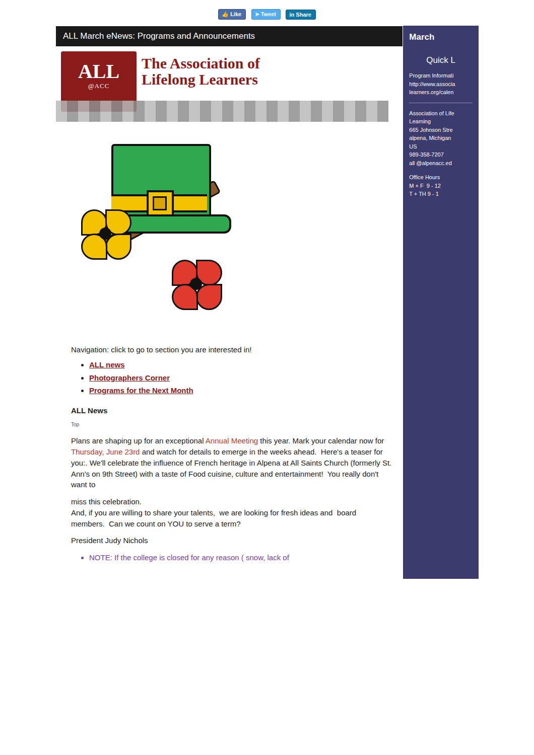Like Tweet Share
| ALL March eNews: Programs and Announcements ALL @ACC The Association of Lifelong Learners Navigation: click to go to section you are interested in! ALL news Photographers Corner Programs for the Next Month ALL News Top Plans are shaping up for an exceptional Annual Meeting this year. Mark your calendar now for Thursday, June 23rd and watch for details to emerge in the weeks ahead. Here's a teaser for you:. We'll celebrate the influence of French heritage in Alpena at All Saints Church (formerly St. Ann's on 9th Street) with a taste of Food cuisine, culture and entertainment! You really don't want to miss this celebration. And, if you are willing to share your talents, we are looking for fresh ideas and board members. Can we count on YOU to serve a term? President Judy Nichols NOTE: If the college is closed for any reason ( snow, lack of | March Quick L Program Informati http://www.associa learners.org/calen Association of Life Learning 665 Johnson Stre alpena, Michigan US 989-358-7207 all @alpenacc.ed Office Hours M + F 9 - 12 T + TH 9 - 1 |